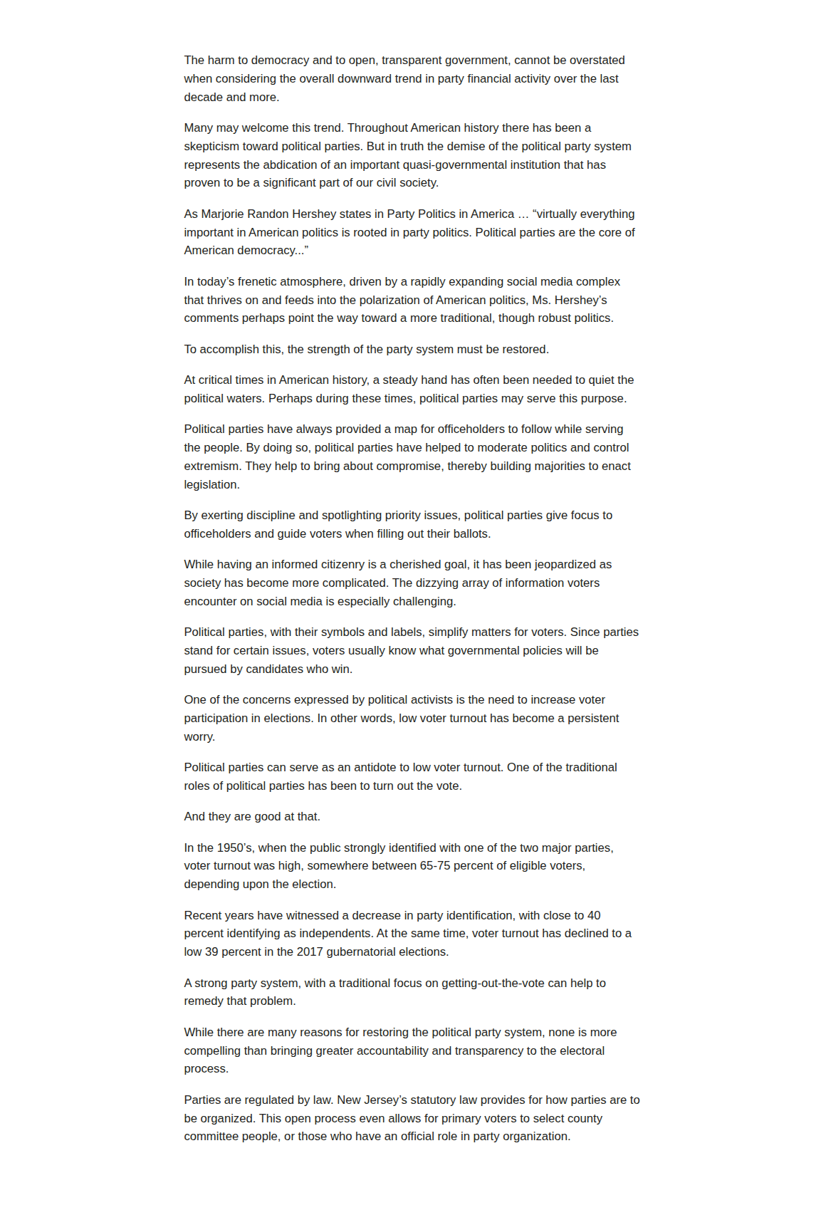The harm to democracy and to open, transparent government, cannot be overstated when considering the overall downward trend in party financial activity over the last decade and more.
Many may welcome this trend. Throughout American history there has been a skepticism toward political parties. But in truth the demise of the political party system represents the abdication of an important quasi-governmental institution that has proven to be a significant part of our civil society.
As Marjorie Randon Hershey states in Party Politics in America … “virtually everything important in American politics is rooted in party politics. Political parties are the core of American democracy...”
In today’s frenetic atmosphere, driven by a rapidly expanding social media complex that thrives on and feeds into the polarization of American politics, Ms. Hershey’s comments perhaps point the way toward a more traditional, though robust politics.
To accomplish this, the strength of the party system must be restored.
At critical times in American history, a steady hand has often been needed to quiet the political waters. Perhaps during these times, political parties may serve this purpose.
Political parties have always provided a map for officeholders to follow while serving the people. By doing so, political parties have helped to moderate politics and control extremism. They help to bring about compromise, thereby building majorities to enact legislation.
By exerting discipline and spotlighting priority issues, political parties give focus to officeholders and guide voters when filling out their ballots.
While having an informed citizenry is a cherished goal, it has been jeopardized as society has become more complicated. The dizzying array of information voters encounter on social media is especially challenging.
Political parties, with their symbols and labels, simplify matters for voters. Since parties stand for certain issues, voters usually know what governmental policies will be pursued by candidates who win.
One of the concerns expressed by political activists is the need to increase voter participation in elections. In other words, low voter turnout has become a persistent worry.
Political parties can serve as an antidote to low voter turnout. One of the traditional roles of political parties has been to turn out the vote.
And they are good at that.
In the 1950’s, when the public strongly identified with one of the two major parties, voter turnout was high, somewhere between 65-75 percent of eligible voters, depending upon the election.
Recent years have witnessed a decrease in party identification, with close to 40 percent identifying as independents. At the same time, voter turnout has declined to a low 39 percent in the 2017 gubernatorial elections.
A strong party system, with a traditional focus on getting-out-the-vote can help to remedy that problem.
While there are many reasons for restoring the political party system, none is more compelling than bringing greater accountability and transparency to the electoral process.
Parties are regulated by law. New Jersey’s statutory law provides for how parties are to be organized. This open process even allows for primary voters to select county committee people, or those who have an official role in party organization.